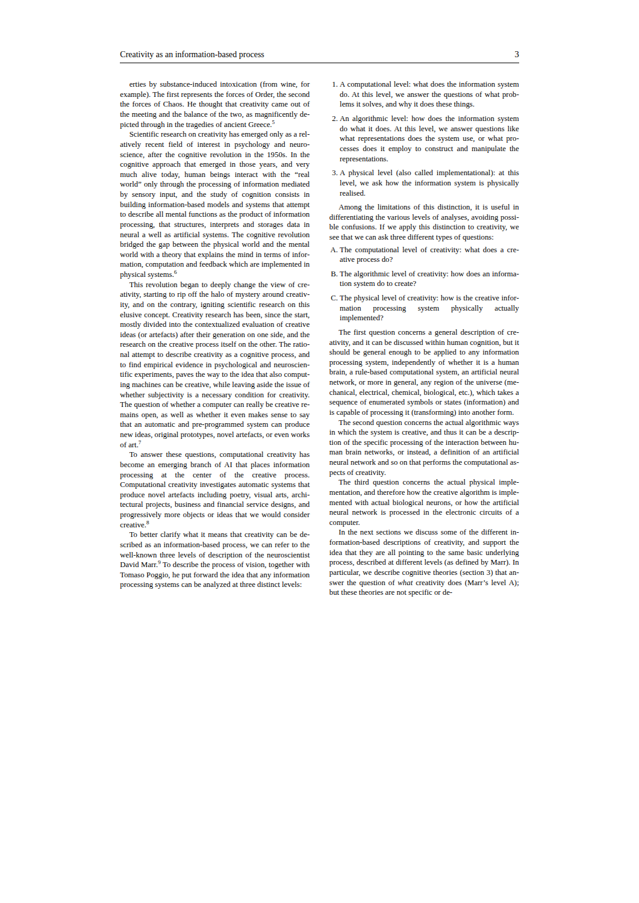Creativity as an information-based process 3
erties by substance-induced intoxication (from wine, for example). The first represents the forces of Order, the second the forces of Chaos. He thought that creativity came out of the meeting and the balance of the two, as magnificently depicted through in the tragedies of ancient Greece.5
Scientific research on creativity has emerged only as a relatively recent field of interest in psychology and neuroscience, after the cognitive revolution in the 1950s. In the cognitive approach that emerged in those years, and very much alive today, human beings interact with the “real world” only through the processing of information mediated by sensory input, and the study of cognition consists in building information-based models and systems that attempt to describe all mental functions as the product of information processing, that structures, interprets and storages data in neural a well as artificial systems. The cognitive revolution bridged the gap between the physical world and the mental world with a theory that explains the mind in terms of information, computation and feedback which are implemented in physical systems.6
This revolution began to deeply change the view of creativity, starting to rip off the halo of mystery around creativity, and on the contrary, igniting scientific research on this elusive concept. Creativity research has been, since the start, mostly divided into the contextualized evaluation of creative ideas (or artefacts) after their generation on one side, and the research on the creative process itself on the other. The rational attempt to describe creativity as a cognitive process, and to find empirical evidence in psychological and neuroscientific experiments, paves the way to the idea that also computing machines can be creative, while leaving aside the issue of whether subjectivity is a necessary condition for creativity. The question of whether a computer can really be creative remains open, as well as whether it even makes sense to say that an automatic and pre-programmed system can produce new ideas, original prototypes, novel artefacts, or even works of art.7
To answer these questions, computational creativity has become an emerging branch of AI that places information processing at the center of the creative process. Computational creativity investigates automatic systems that produce novel artefacts including poetry, visual arts, architectural projects, business and financial service designs, and progressively more objects or ideas that we would consider creative.8
To better clarify what it means that creativity can be described as an information-based process, we can refer to the well-known three levels of description of the neuroscientist David Marr.9 To describe the process of vision, together with Tomaso Poggio, he put forward the idea that any information processing systems can be analyzed at three distinct levels:
A computational level: what does the information system do. At this level, we answer the questions of what problems it solves, and why it does these things.
An algorithmic level: how does the information system do what it does. At this level, we answer questions like what representations does the system use, or what processes does it employ to construct and manipulate the representations.
A physical level (also called implementational): at this level, we ask how the information system is physically realised.
Among the limitations of this distinction, it is useful in differentiating the various levels of analyses, avoiding possible confusions. If we apply this distinction to creativity, we see that we can ask three different types of questions:
The computational level of creativity: what does a creative process do?
The algorithmic level of creativity: how does an information system do to create?
The physical level of creativity: how is the creative information processing system physically actually implemented?
The first question concerns a general description of creativity, and it can be discussed within human cognition, but it should be general enough to be applied to any information processing system, independently of whether it is a human brain, a rule-based computational system, an artificial neural network, or more in general, any region of the universe (mechanical, electrical, chemical, biological, etc.), which takes a sequence of enumerated symbols or states (information) and is capable of processing it (transforming) into another form.
The second question concerns the actual algorithmic ways in which the system is creative, and thus it can be a description of the specific processing of the interaction between human brain networks, or instead, a definition of an artificial neural network and so on that performs the computational aspects of creativity.
The third question concerns the actual physical implementation, and therefore how the creative algorithm is implemented with actual biological neurons, or how the artificial neural network is processed in the electronic circuits of a computer.
In the next sections we discuss some of the different information-based descriptions of creativity, and support the idea that they are all pointing to the same basic underlying process, described at different levels (as defined by Marr). In particular, we describe cognitive theories (section 3) that answer the question of what creativity does (Marr’s level A); but these theories are not specific or de-